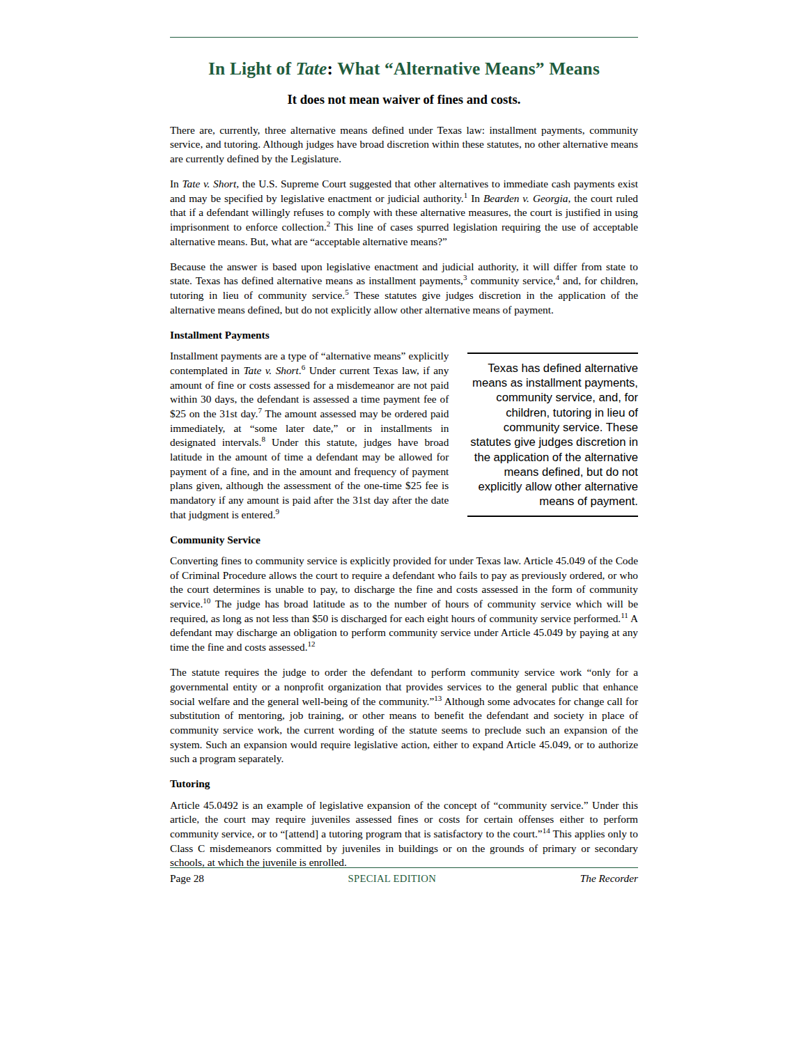In Light of Tate: What “Alternative Means” Means
It does not mean waiver of fines and costs.
There are, currently, three alternative means defined under Texas law: installment payments, community service, and tutoring. Although judges have broad discretion within these statutes, no other alternative means are currently defined by the Legislature.
In Tate v. Short, the U.S. Supreme Court suggested that other alternatives to immediate cash payments exist and may be specified by legislative enactment or judicial authority.1 In Bearden v. Georgia, the court ruled that if a defendant willingly refuses to comply with these alternative measures, the court is justified in using imprisonment to enforce collection.2 This line of cases spurred legislation requiring the use of acceptable alternative means. But, what are “acceptable alternative means?”
Because the answer is based upon legislative enactment and judicial authority, it will differ from state to state. Texas has defined alternative means as installment payments,3 community service,4 and, for children, tutoring in lieu of community service.5 These statutes give judges discretion in the application of the alternative means defined, but do not explicitly allow other alternative means of payment.
Installment Payments
Texas has defined alternative means as installment payments, community service, and, for children, tutoring in lieu of community service. These statutes give judges discretion in the application of the alternative means defined, but do not explicitly allow other alternative means of payment.
Installment payments are a type of “alternative means” explicitly contemplated in Tate v. Short.6 Under current Texas law, if any amount of fine or costs assessed for a misdemeanor are not paid within 30 days, the defendant is assessed a time payment fee of $25 on the 31st day.7 The amount assessed may be ordered paid immediately, at “some later date,” or in installments in designated intervals.8 Under this statute, judges have broad latitude in the amount of time a defendant may be allowed for payment of a fine, and in the amount and frequency of payment plans given, although the assessment of the one-time $25 fee is mandatory if any amount is paid after the 31st day after the date that judgment is entered.9
Community Service
Converting fines to community service is explicitly provided for under Texas law. Article 45.049 of the Code of Criminal Procedure allows the court to require a defendant who fails to pay as previously ordered, or who the court determines is unable to pay, to discharge the fine and costs assessed in the form of community service.10 The judge has broad latitude as to the number of hours of community service which will be required, as long as not less than $50 is discharged for each eight hours of community service performed.11 A defendant may discharge an obligation to perform community service under Article 45.049 by paying at any time the fine and costs assessed.12
The statute requires the judge to order the defendant to perform community service work “only for a governmental entity or a nonprofit organization that provides services to the general public that enhance social welfare and the general well-being of the community.”13 Although some advocates for change call for substitution of mentoring, job training, or other means to benefit the defendant and society in place of community service work, the current wording of the statute seems to preclude such an expansion of the system. Such an expansion would require legislative action, either to expand Article 45.049, or to authorize such a program separately.
Tutoring
Article 45.0492 is an example of legislative expansion of the concept of “community service.” Under this article, the court may require juveniles assessed fines or costs for certain offenses either to perform community service, or to “[attend] a tutoring program that is satisfactory to the court.”14 This applies only to Class C misdemeanors committed by juveniles in buildings or on the grounds of primary or secondary schools, at which the juvenile is enrolled.
Page 28
SPECIAL EDITION
The Recorder